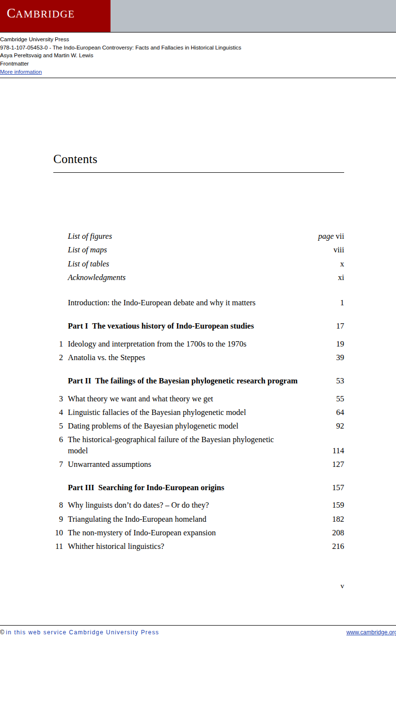CAMBRIDGE
Cambridge University Press
978-1-107-05453-0 - The Indo-European Controversy: Facts and Fallacies in Historical Linguistics
Asya Pereltsvaig and Martin W. Lewis
Frontmatter
More information
Contents
List of figures
page vii
List of maps
viii
List of tables
x
Acknowledgments
xi
Introduction: the Indo-European debate and why it matters
1
Part I The vexatious history of Indo-European studies
17
1
Ideology and interpretation from the 1700s to the 1970s
19
2
Anatolia vs. the Steppes
39
Part II The failings of the Bayesian phylogenetic research program
53
3
What theory we want and what theory we get
55
4
Linguistic fallacies of the Bayesian phylogenetic model
64
5
Dating problems of the Bayesian phylogenetic model
92
6
The historical-geographical failure of the Bayesian phylogeneticmodel
114
7
Unwarranted assumptions
127
Part III Searching for Indo-European origins
157
8
Why linguists don’t do dates? – Or do they?
159
9
Triangulating the Indo-European homeland
182
10
The non-mystery of Indo-European expansion
208
11
Whither historical linguistics?
216
v
© in this web service Cambridge University Press
www.cambridge.org